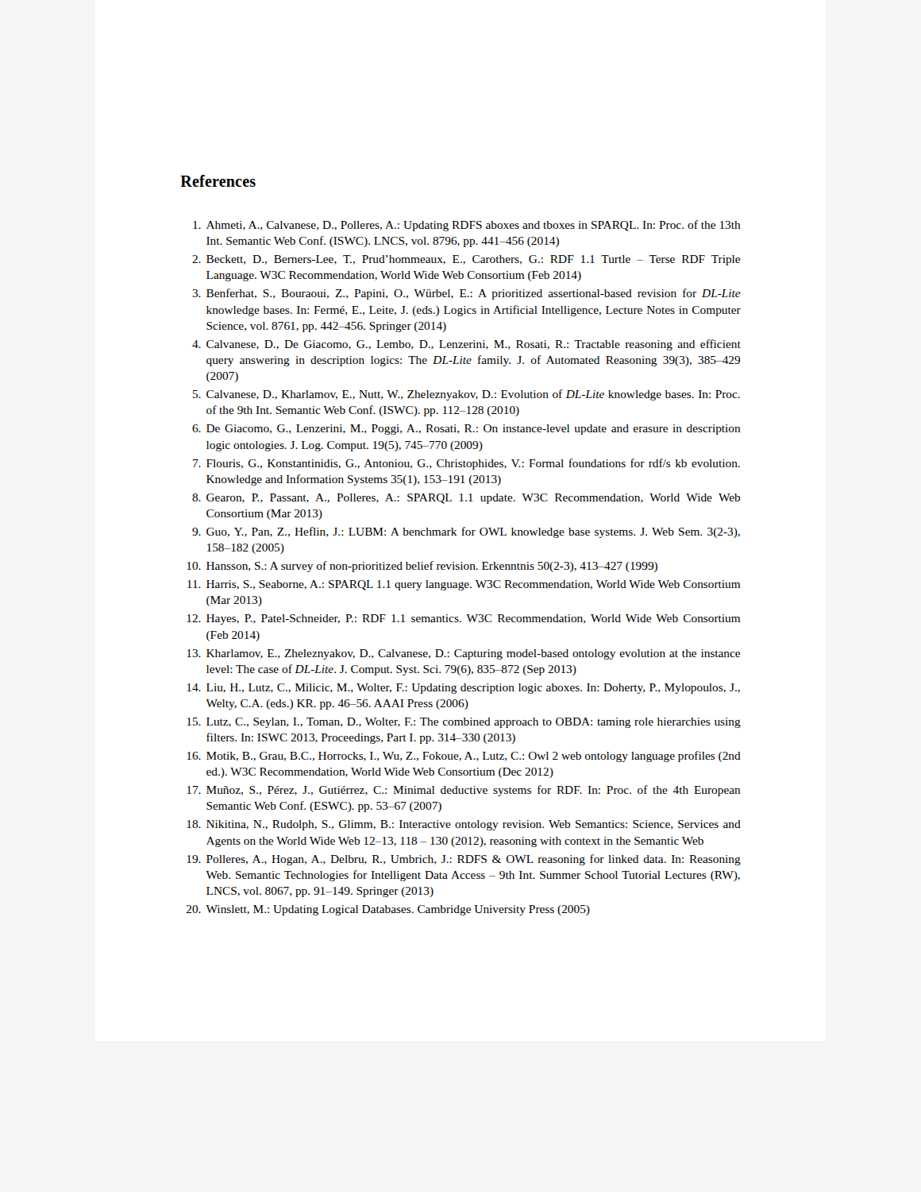References
Ahmeti, A., Calvanese, D., Polleres, A.: Updating RDFS aboxes and tboxes in SPARQL. In: Proc. of the 13th Int. Semantic Web Conf. (ISWC). LNCS, vol. 8796, pp. 441–456 (2014)
Beckett, D., Berners-Lee, T., Prud’hommeaux, E., Carothers, G.: RDF 1.1 Turtle – Terse RDF Triple Language. W3C Recommendation, World Wide Web Consortium (Feb 2014)
Benferhat, S., Bouraoui, Z., Papini, O., Würbel, E.: A prioritized assertional-based revision for DL-Lite knowledge bases. In: Fermé, E., Leite, J. (eds.) Logics in Artificial Intelligence, Lecture Notes in Computer Science, vol. 8761, pp. 442–456. Springer (2014)
Calvanese, D., De Giacomo, G., Lembo, D., Lenzerini, M., Rosati, R.: Tractable reasoning and efficient query answering in description logics: The DL-Lite family. J. of Automated Reasoning 39(3), 385–429 (2007)
Calvanese, D., Kharlamov, E., Nutt, W., Zheleznyakov, D.: Evolution of DL-Lite knowledge bases. In: Proc. of the 9th Int. Semantic Web Conf. (ISWC). pp. 112–128 (2010)
De Giacomo, G., Lenzerini, M., Poggi, A., Rosati, R.: On instance-level update and erasure in description logic ontologies. J. Log. Comput. 19(5), 745–770 (2009)
Flouris, G., Konstantinidis, G., Antoniou, G., Christophides, V.: Formal foundations for rdf/s kb evolution. Knowledge and Information Systems 35(1), 153–191 (2013)
Gearon, P., Passant, A., Polleres, A.: SPARQL 1.1 update. W3C Recommendation, World Wide Web Consortium (Mar 2013)
Guo, Y., Pan, Z., Heflin, J.: LUBM: A benchmark for OWL knowledge base systems. J. Web Sem. 3(2-3), 158–182 (2005)
Hansson, S.: A survey of non-prioritized belief revision. Erkenntnis 50(2-3), 413–427 (1999)
Harris, S., Seaborne, A.: SPARQL 1.1 query language. W3C Recommendation, World Wide Web Consortium (Mar 2013)
Hayes, P., Patel-Schneider, P.: RDF 1.1 semantics. W3C Recommendation, World Wide Web Consortium (Feb 2014)
Kharlamov, E., Zheleznyakov, D., Calvanese, D.: Capturing model-based ontology evolution at the instance level: The case of DL-Lite. J. Comput. Syst. Sci. 79(6), 835–872 (Sep 2013)
Liu, H., Lutz, C., Milicic, M., Wolter, F.: Updating description logic aboxes. In: Doherty, P., Mylopoulos, J., Welty, C.A. (eds.) KR. pp. 46–56. AAAI Press (2006)
Lutz, C., Seylan, I., Toman, D., Wolter, F.: The combined approach to OBDA: taming role hierarchies using filters. In: ISWC 2013, Proceedings, Part I. pp. 314–330 (2013)
Motik, B., Grau, B.C., Horrocks, I., Wu, Z., Fokoue, A., Lutz, C.: Owl 2 web ontology language profiles (2nd ed.). W3C Recommendation, World Wide Web Consortium (Dec 2012)
Muñoz, S., Pérez, J., Gutiérrez, C.: Minimal deductive systems for RDF. In: Proc. of the 4th European Semantic Web Conf. (ESWC). pp. 53–67 (2007)
Nikitina, N., Rudolph, S., Glimm, B.: Interactive ontology revision. Web Semantics: Science, Services and Agents on the World Wide Web 12–13, 118 – 130 (2012), reasoning with context in the Semantic Web
Polleres, A., Hogan, A., Delbru, R., Umbrich, J.: RDFS & OWL reasoning for linked data. In: Reasoning Web. Semantic Technologies for Intelligent Data Access – 9th Int. Summer School Tutorial Lectures (RW), LNCS, vol. 8067, pp. 91–149. Springer (2013)
Winslett, M.: Updating Logical Databases. Cambridge University Press (2005)